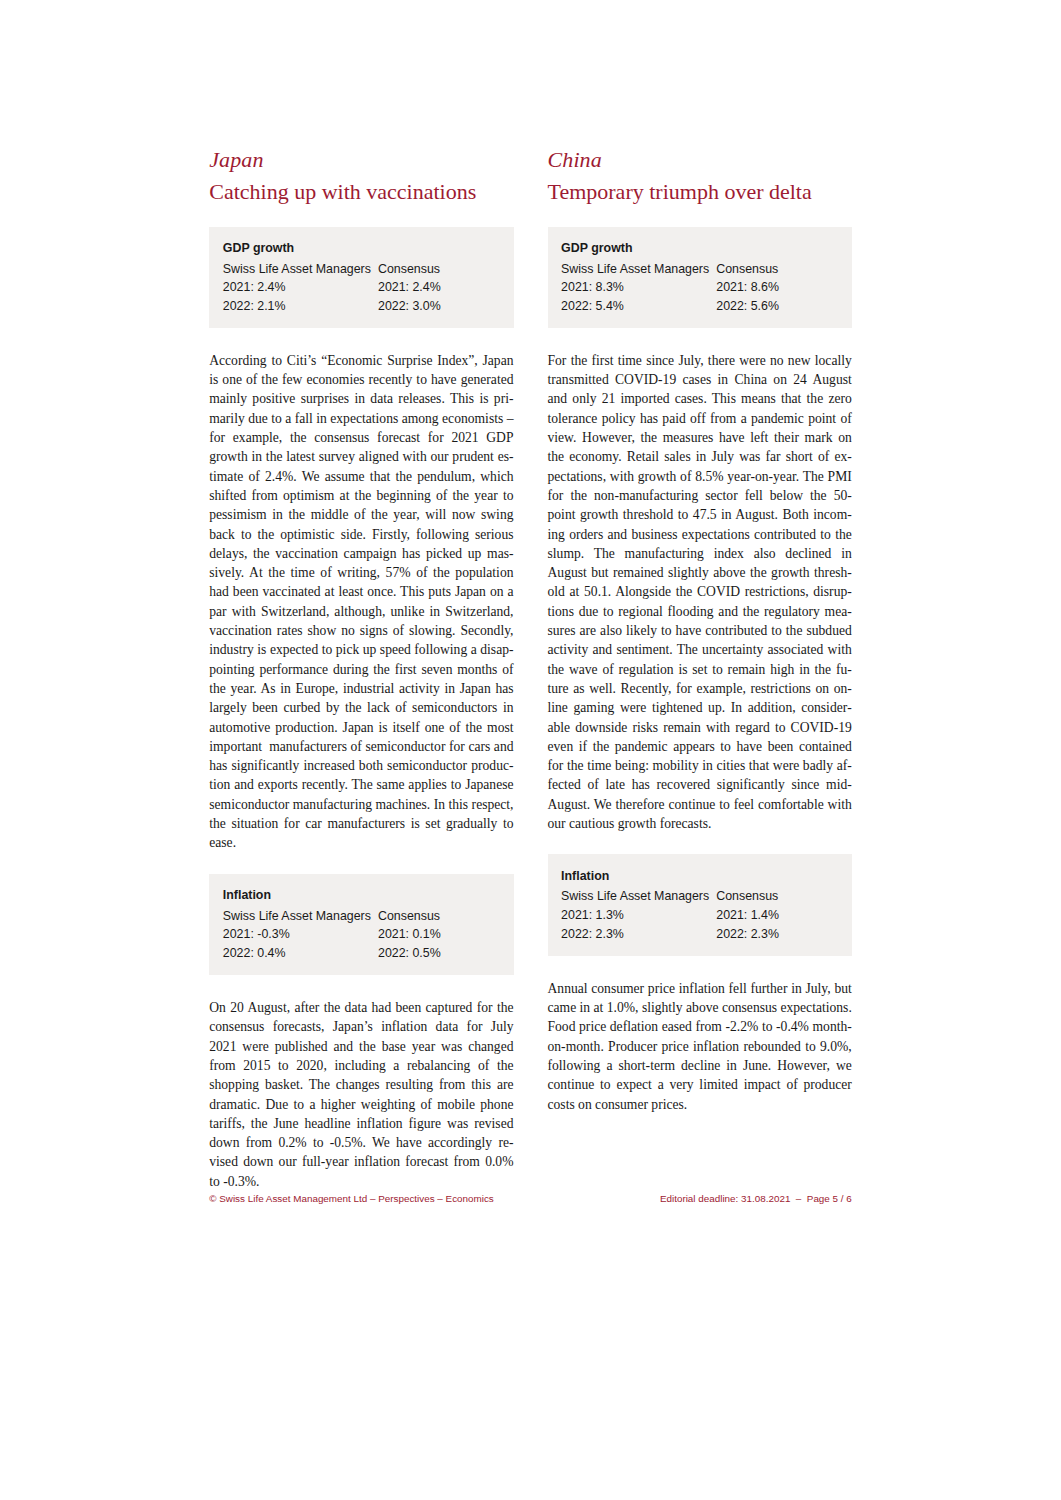Japan
Catching up with vaccinations
GDP growth
| Swiss Life Asset Managers | Consensus |
| 2021: 2.4% | 2021: 2.4% |
| 2022: 2.1% | 2022: 3.0% |
According to Citi’s “Economic Surprise Index”, Japan is one of the few economies recently to have generated mainly positive surprises in data releases. This is primarily due to a fall in expectations among economists – for example, the consensus forecast for 2021 GDP growth in the latest survey aligned with our prudent estimate of 2.4%. We assume that the pendulum, which shifted from optimism at the beginning of the year to pessimism in the middle of the year, will now swing back to the optimistic side. Firstly, following serious delays, the vaccination campaign has picked up massively. At the time of writing, 57% of the population had been vaccinated at least once. This puts Japan on a par with Switzerland, although, unlike in Switzerland, vaccination rates show no signs of slowing. Secondly, industry is expected to pick up speed following a disappointing performance during the first seven months of the year. As in Europe, industrial activity in Japan has largely been curbed by the lack of semiconductors in automotive production. Japan is itself one of the most important manufacturers of semiconductor for cars and has significantly increased both semiconductor production and exports recently. The same applies to Japanese semiconductor manufacturing machines. In this respect, the situation for car manufacturers is set gradually to ease.
Inflation
| Swiss Life Asset Managers | Consensus |
| 2021: -0.3% | 2021: 0.1% |
| 2022: 0.4% | 2022: 0.5% |
On 20 August, after the data had been captured for the consensus forecasts, Japan’s inflation data for July 2021 were published and the base year was changed from 2015 to 2020, including a rebalancing of the shopping basket. The changes resulting from this are dramatic. Due to a higher weighting of mobile phone tariffs, the June headline inflation figure was revised down from 0.2% to -0.5%. We have accordingly revised down our full-year inflation forecast from 0.0% to -0.3%.
China
Temporary triumph over delta
GDP growth
| Swiss Life Asset Managers | Consensus |
| 2021: 8.3% | 2021: 8.6% |
| 2022: 5.4% | 2022: 5.6% |
For the first time since July, there were no new locally transmitted COVID-19 cases in China on 24 August and only 21 imported cases. This means that the zero tolerance policy has paid off from a pandemic point of view. However, the measures have left their mark on the economy. Retail sales in July was far short of expectations, with growth of 8.5% year-on-year. The PMI for the non-manufacturing sector fell below the 50-point growth threshold to 47.5 in August. Both incoming orders and business expectations contributed to the slump. The manufacturing index also declined in August but remained slightly above the growth threshold at 50.1. Alongside the COVID restrictions, disruptions due to regional flooding and the regulatory measures are also likely to have contributed to the subdued activity and sentiment. The uncertainty associated with the wave of regulation is set to remain high in the future as well. Recently, for example, restrictions on online gaming were tightened up. In addition, considerable downside risks remain with regard to COVID-19 even if the pandemic appears to have been contained for the time being: mobility in cities that were badly affected of late has recovered significantly since mid-August. We therefore continue to feel comfortable with our cautious growth forecasts.
Inflation
| Swiss Life Asset Managers | Consensus |
| 2021: 1.3% | 2021: 1.4% |
| 2022: 2.3% | 2022: 2.3% |
Annual consumer price inflation fell further in July, but came in at 1.0%, slightly above consensus expectations. Food price deflation eased from -2.2% to -0.4% month-on-month. Producer price inflation rebounded to 9.0%, following a short-term decline in June. However, we continue to expect a very limited impact of producer costs on consumer prices.
© Swiss Life Asset Management Ltd – Perspectives – Economics
Editorial deadline: 31.08.2021 – Page 5 / 6